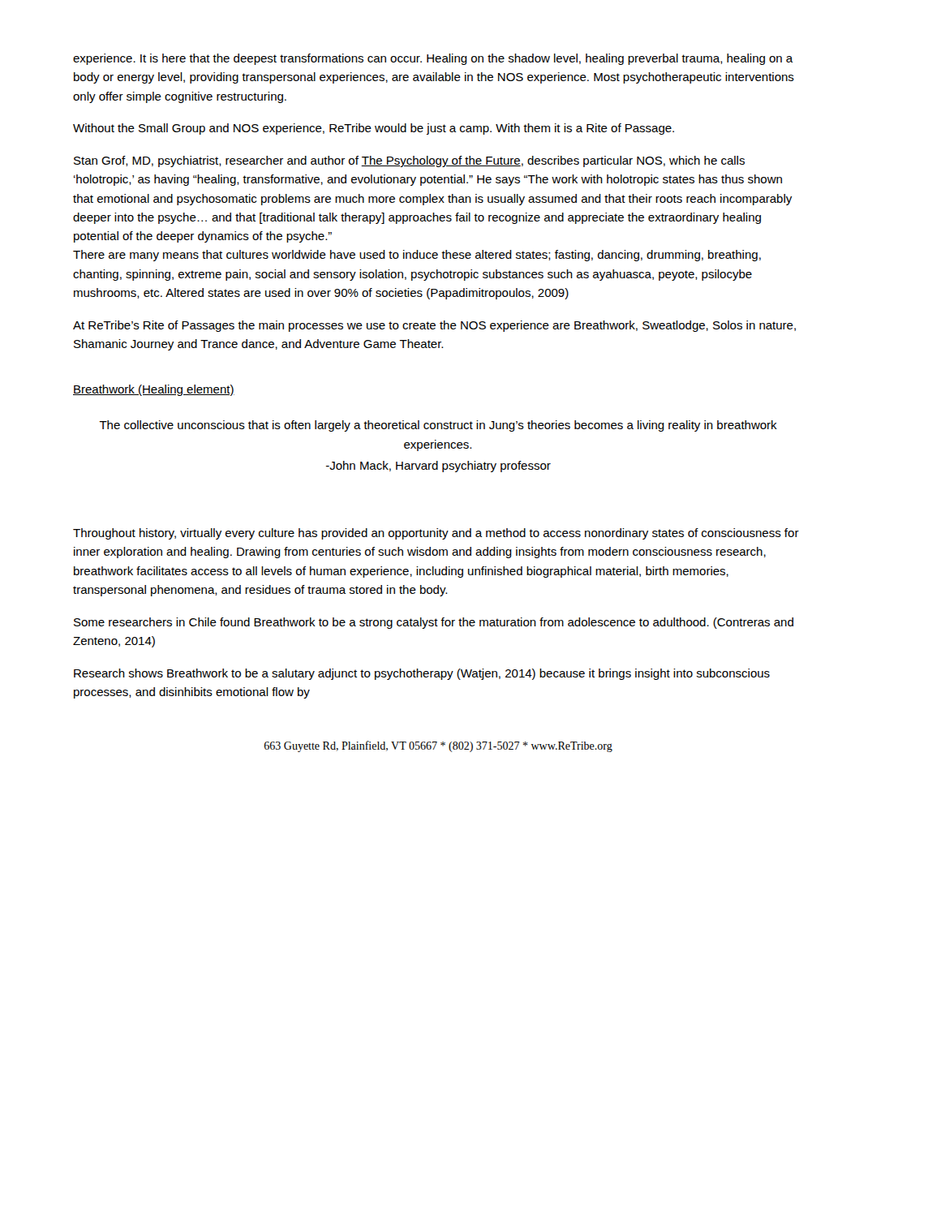experience. It is here that the deepest transformations can occur. Healing on the shadow level, healing preverbal trauma, healing on a body or energy level, providing transpersonal experiences, are available in the NOS experience. Most psychotherapeutic interventions only offer simple cognitive restructuring.
Without the Small Group and NOS experience, ReTribe would be just a camp. With them it is a Rite of Passage.
Stan Grof, MD, psychiatrist, researcher and author of The Psychology of the Future, describes particular NOS, which he calls ‘holotropic,’ as having “healing, transformative, and evolutionary potential.” He says “The work with holotropic states has thus shown that emotional and psychosomatic problems are much more complex than is usually assumed and that their roots reach incomparably deeper into the psyche… and that [traditional talk therapy] approaches fail to recognize and appreciate the extraordinary healing potential of the deeper dynamics of the psyche.”
There are many means that cultures worldwide have used to induce these altered states; fasting, dancing, drumming, breathing, chanting, spinning, extreme pain, social and sensory isolation, psychotropic substances such as ayahuasca, peyote, psilocybe mushrooms, etc. Altered states are used in over 90% of societies (Papadimitropoulos, 2009)
At ReTribe’s Rite of Passages the main processes we use to create the NOS experience are Breathwork, Sweatlodge, Solos in nature, Shamanic Journey and Trance dance, and Adventure Game Theater.
Breathwork (Healing element)
The collective unconscious that is often largely a theoretical construct in Jung’s theories becomes a living reality in breathwork experiences.
-John Mack, Harvard psychiatry professor
Throughout history, virtually every culture has provided an opportunity and a method to access nonordinary states of consciousness for inner exploration and healing. Drawing from centuries of such wisdom and adding insights from modern consciousness research, breathwork facilitates access to all levels of human experience, including unfinished biographical material, birth memories, transpersonal phenomena, and residues of trauma stored in the body.
Some researchers in Chile found Breathwork to be a strong catalyst for the maturation from adolescence to adulthood. (Contreras and Zenteno, 2014)
Research shows Breathwork to be a salutary adjunct to psychotherapy (Watjen, 2014) because it brings insight into subconscious processes, and disinhibits emotional flow by
663 Guyette Rd, Plainfield, VT 05667 * (802) 371-5027 * www.ReTribe.org